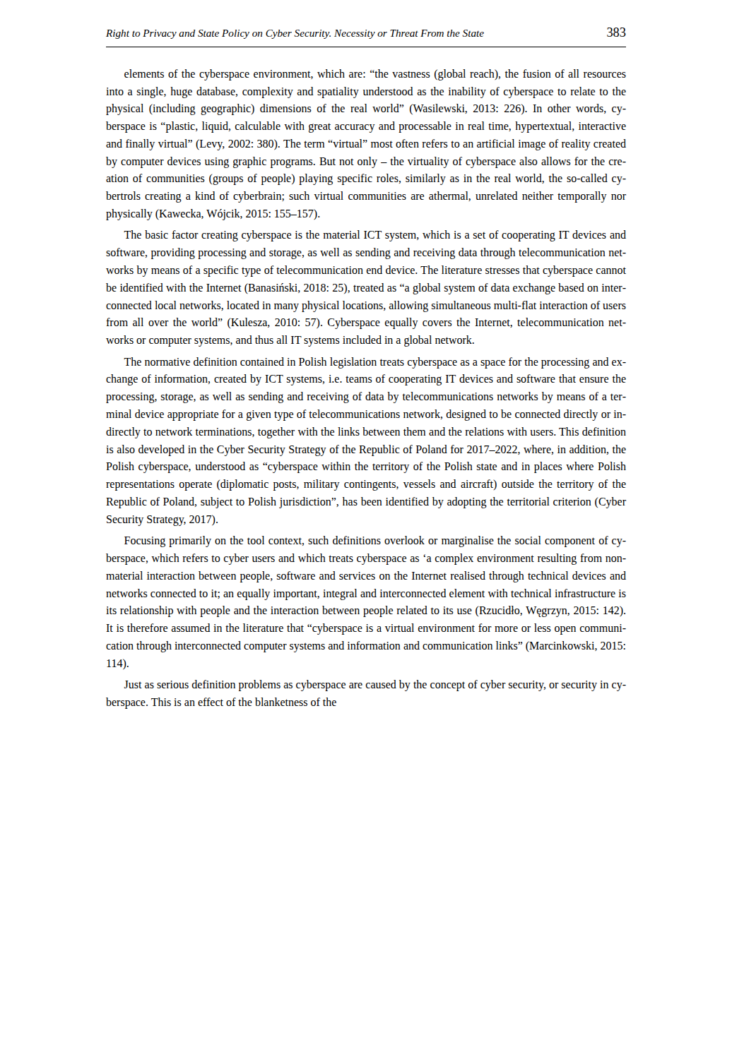Right to Privacy and State Policy on Cyber Security. Necessity or Threat From the State 383
elements of the cyberspace environment, which are: “the vastness (global reach), the fusion of all resources into a single, huge database, complexity and spatiality understood as the inability of cyberspace to relate to the physical (including geographic) dimensions of the real world” (Wasilewski, 2013: 226). In other words, cyberspace is “plastic, liquid, calculable with great accuracy and processable in real time, hypertextual, interactive and finally virtual” (Levy, 2002: 380). The term “virtual” most often refers to an artificial image of reality created by computer devices using graphic programs. But not only – the virtuality of cyberspace also allows for the creation of communities (groups of people) playing specific roles, similarly as in the real world, the so-called cybertrols creating a kind of cyberbrain; such virtual communities are athermal, unrelated neither temporally nor physically (Kawecka, Wójcik, 2015: 155–157).
The basic factor creating cyberspace is the material ICT system, which is a set of cooperating IT devices and software, providing processing and storage, as well as sending and receiving data through telecommunication networks by means of a specific type of telecommunication end device. The literature stresses that cyberspace cannot be identified with the Internet (Banasiński, 2018: 25), treated as “a global system of data exchange based on interconnected local networks, located in many physical locations, allowing simultaneous multi-flat interaction of users from all over the world” (Kulesza, 2010: 57). Cyberspace equally covers the Internet, telecommunication networks or computer systems, and thus all IT systems included in a global network.
The normative definition contained in Polish legislation treats cyberspace as a space for the processing and exchange of information, created by ICT systems, i.e. teams of cooperating IT devices and software that ensure the processing, storage, as well as sending and receiving of data by telecommunications networks by means of a terminal device appropriate for a given type of telecommunications network, designed to be connected directly or indirectly to network terminations, together with the links between them and the relations with users. This definition is also developed in the Cyber Security Strategy of the Republic of Poland for 2017–2022, where, in addition, the Polish cyberspace, understood as “cyberspace within the territory of the Polish state and in places where Polish representations operate (diplomatic posts, military contingents, vessels and aircraft) outside the territory of the Republic of Poland, subject to Polish jurisdiction”, has been identified by adopting the territorial criterion (Cyber Security Strategy, 2017).
Focusing primarily on the tool context, such definitions overlook or marginalise the social component of cyberspace, which refers to cyber users and which treats cyberspace as ‘a complex environment resulting from non-material interaction between people, software and services on the Internet realised through technical devices and networks connected to it; an equally important, integral and interconnected element with technical infrastructure is its relationship with people and the interaction between people related to its use (Rzucidło, Węgrzyn, 2015: 142). It is therefore assumed in the literature that “cyberspace is a virtual environment for more or less open communication through interconnected computer systems and information and communication links” (Marcinkowski, 2015: 114).
Just as serious definition problems as cyberspace are caused by the concept of cyber security, or security in cyberspace. This is an effect of the blanketness of the